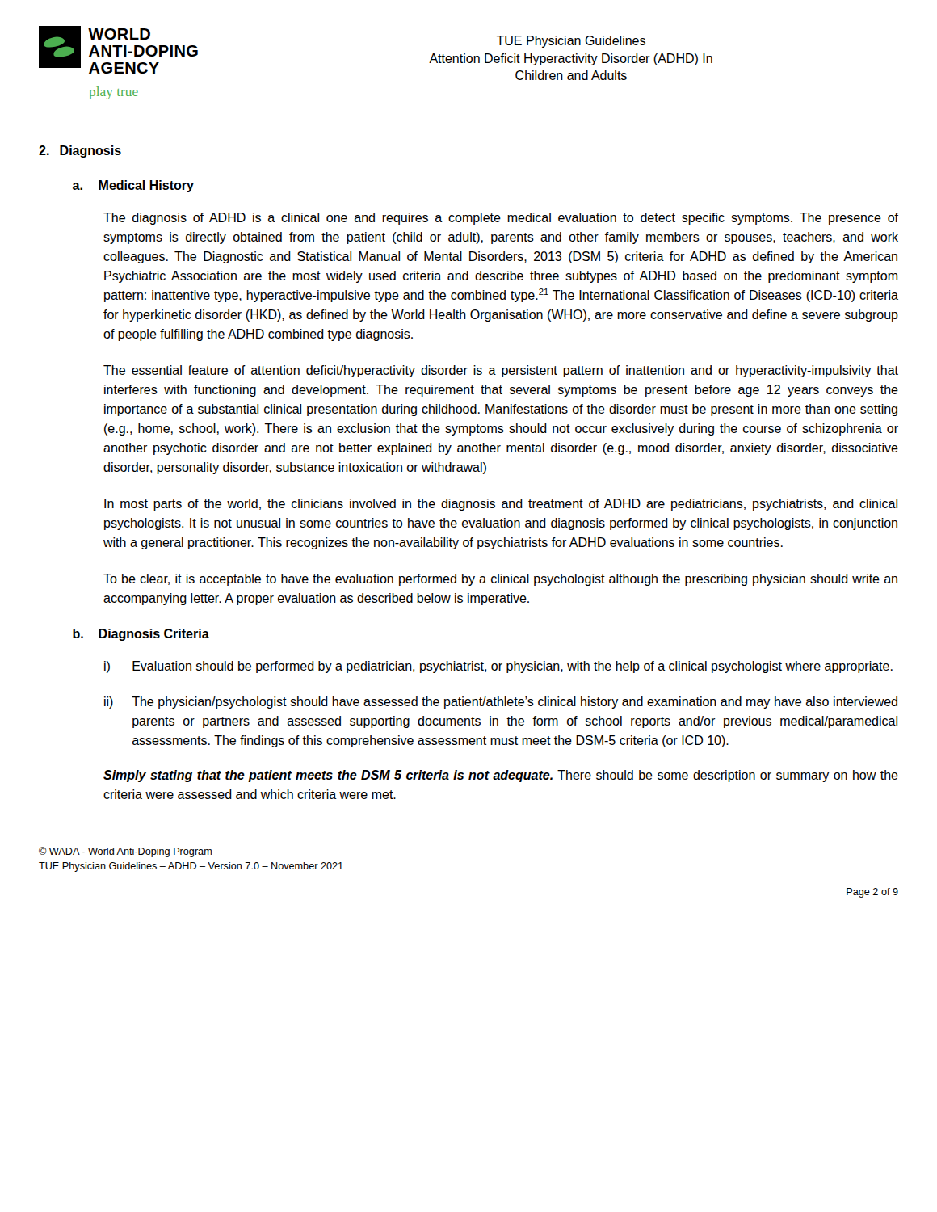WORLD
ANTI-DOPING
AGENCY
play true
TUE Physician Guidelines
Attention Deficit Hyperactivity Disorder (ADHD) In
Children and Adults
2. Diagnosis
a. Medical History
The diagnosis of ADHD is a clinical one and requires a complete medical evaluation to detect specific symptoms. The presence of symptoms is directly obtained from the patient (child or adult), parents and other family members or spouses, teachers, and work colleagues. The Diagnostic and Statistical Manual of Mental Disorders, 2013 (DSM 5) criteria for ADHD as defined by the American Psychiatric Association are the most widely used criteria and describe three subtypes of ADHD based on the predominant symptom pattern: inattentive type, hyperactive-impulsive type and the combined type.21 The International Classification of Diseases (ICD-10) criteria for hyperkinetic disorder (HKD), as defined by the World Health Organisation (WHO), are more conservative and define a severe subgroup of people fulfilling the ADHD combined type diagnosis.
The essential feature of attention deficit/hyperactivity disorder is a persistent pattern of inattention and or hyperactivity-impulsivity that interferes with functioning and development. The requirement that several symptoms be present before age 12 years conveys the importance of a substantial clinical presentation during childhood. Manifestations of the disorder must be present in more than one setting (e.g., home, school, work). There is an exclusion that the symptoms should not occur exclusively during the course of schizophrenia or another psychotic disorder and are not better explained by another mental disorder (e.g., mood disorder, anxiety disorder, dissociative disorder, personality disorder, substance intoxication or withdrawal)
In most parts of the world, the clinicians involved in the diagnosis and treatment of ADHD are pediatricians, psychiatrists, and clinical psychologists. It is not unusual in some countries to have the evaluation and diagnosis performed by clinical psychologists, in conjunction with a general practitioner. This recognizes the non-availability of psychiatrists for ADHD evaluations in some countries.
To be clear, it is acceptable to have the evaluation performed by a clinical psychologist although the prescribing physician should write an accompanying letter. A proper evaluation as described below is imperative.
b. Diagnosis Criteria
i) Evaluation should be performed by a pediatrician, psychiatrist, or physician, with the help of a clinical psychologist where appropriate.
ii) The physician/psychologist should have assessed the patient/athlete’s clinical history and examination and may have also interviewed parents or partners and assessed supporting documents in the form of school reports and/or previous medical/paramedical assessments. The findings of this comprehensive assessment must meet the DSM-5 criteria (or ICD 10).
Simply stating that the patient meets the DSM 5 criteria is not adequate. There should be some description or summary on how the criteria were assessed and which criteria were met.
© WADA - World Anti-Doping Program
TUE Physician Guidelines – ADHD – Version 7.0 – November 2021
Page 2 of 9